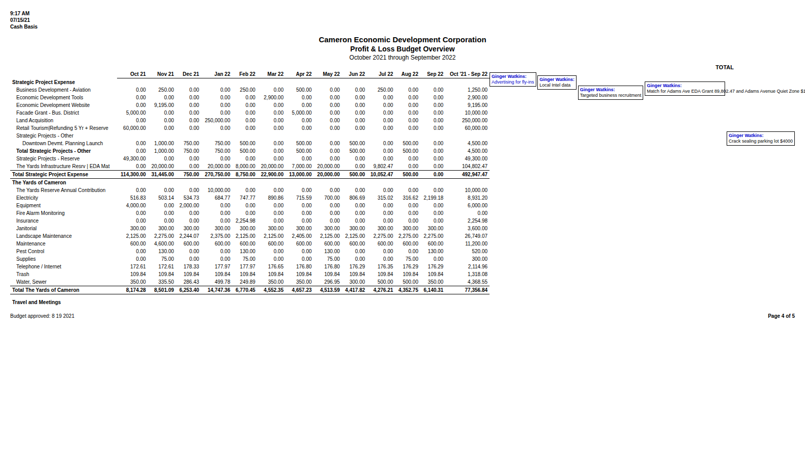9:17 AM
07/15/21
Cash Basis
Cameron Economic Development Corporation
Profit & Loss Budget Overview
October 2021 through September 2022
TOTAL
| / / Oct 21 / Nov 21 / Dec 21 / Jan 22 / Feb 22 / Mar 22 / Apr 22 / May 22 / Jun 22 / Jul 22 / Aug 22 / Sep 22 / Oct '21 - Sep 22 / / --- / --- / --- / --- / --- / --- / --- / --- / --- / --- / --- / --- / --- / --- / / Strategic Project Expense / / / Business Development - Aviation / 0.00 / 250.00 / 0.00 / 0.00 / 250.00 / 0.00 / 500.00 / 0.00 / 0.00 / 250.00 / 0.00 / 0.00 / 1,250.00 / / Economic Development Tools / 0.00 / 0.00 / 0.00 / 0.00 / 0.00 / 2,900.00 / 0.00 / 0.00 / 0.00 / 0.00 / 0.00 / 0.00 / 2,900.00 / / Economic Development Website / 0.00 / 9,195.00 / 0.00 / 0.00 / 0.00 / 0.00 / 0.00 / 0.00 / 0.00 / 0.00 / 0.00 / 0.00 / 9,195.00 / / Facade Grant - Bus. District / 5,000.00 / 0.00 / 0.00 / 0.00 / 0.00 / 0.00 / 5,000.00 / 0.00 / 0.00 / 0.00 / 0.00 / 0.00 / 10,000.00 / / Land Acquisition / 0.00 / 0.00 / 0.00 / 250,000.00 / 0.00 / 0.00 / 0.00 / 0.00 / 0.00 / 0.00 / 0.00 / 0.00 / 250,000.00 / / Retail Tourism/Refunding 5 Yr + Reserve / 60,000.00 / 0.00 / 0.00 / 0.00 / 0.00 / 0.00 / 0.00 / 0.00 / 0.00 / 0.00 / 0.00 / 0.00 / 60,000.00 / / Strategic Projects - Other / / / Downtown Devmt. Planning Launch / 0.00 / 1,000.00 / 750.00 / 750.00 / 500.00 / 0.00 / 500.00 / 0.00 / 500.00 / 0.00 / 500.00 / 0.00 / 4,500.00 / / Total Strategic Projects - Other / 0.00 / 1,000.00 / 750.00 / 750.00 / 500.00 / 0.00 / 500.00 / 0.00 / 500.00 / 0.00 / 500.00 / 0.00 / 4,500.00 / / Strategic Projects - Reserve / 49,300.00 / 0.00 / 0.00 / 0.00 / 0.00 / 0.00 / 0.00 / 0.00 / 0.00 / 0.00 / 0.00 / 0.00 / 49,300.00 / / The Yards Infrastructure Resrv / EDA Mat / 0.00 / 20,000.00 / 0.00 / 20,000.00 / 8,000.00 / 20,000.00 / 7,000.00 / 20,000.00 / 0.00 / 9,802.47 / 0.00 / 0.00 / 104,802.47 / / Total Strategic Project Expense / 114,300.00 / 31,445.00 / 750.00 / 270,750.00 / 8,750.00 / 22,900.00 / 13,000.00 / 20,000.00 / 500.00 / 10,052.47 / 500.00 / 0.00 / 492,947.47 / / The Yards of Cameron / / / The Yards Reserve Annual Contribution / 0.00 / 0.00 / 0.00 / 10,000.00 / 0.00 / 0.00 / 0.00 / 0.00 / 0.00 / 0.00 / 0.00 / 0.00 / 10,000.00 / / Electricity / 516.83 / 503.14 / 534.73 / 684.77 / 747.77 / 890.86 / 715.59 / 700.00 / 806.69 / 315.02 / 316.62 / 2,199.18 / 8,931.20 / / Equipment / 4,000.00 / 0.00 / 2,000.00 / 0.00 / 0.00 / 0.00 / 0.00 / 0.00 / 0.00 / 0.00 / 0.00 / 0.00 / 6,000.00 / / Fire Alarm Monitoring / 0.00 / 0.00 / 0.00 / 0.00 / 0.00 / 0.00 / 0.00 / 0.00 / 0.00 / 0.00 / 0.00 / 0.00 / 0.00 / / Insurance / 0.00 / 0.00 / 0.00 / 0.00 / 2,254.98 / 0.00 / 0.00 / 0.00 / 0.00 / 0.00 / 0.00 / 0.00 / 2,254.98 / / Janitorial / 300.00 / 300.00 / 300.00 / 300.00 / 300.00 / 300.00 / 300.00 / 300.00 / 300.00 / 300.00 / 300.00 / 300.00 / 3,600.00 / / Landscape Maintenance / 2,125.00 / 2,275.00 / 2,244.07 / 2,375.00 / 2,125.00 / 2,125.00 / 2,405.00 / 2,125.00 / 2,125.00 / 2,275.00 / 2,275.00 / 2,275.00 / 26,749.07 / / Maintenance / 600.00 / 4,600.00 / 600.00 / 600.00 / 600.00 / 600.00 / 600.00 / 600.00 / 600.00 / 600.00 / 600.00 / 600.00 / 11,200.00 / / Pest Control / 0.00 / 130.00 / 0.00 / 0.00 / 130.00 / 0.00 / 0.00 / 130.00 / 0.00 / 0.00 / 0.00 / 130.00 / 520.00 / / Supplies / 0.00 / 75.00 / 0.00 / 0.00 / 75.00 / 0.00 / 0.00 / 75.00 / 0.00 / 0.00 / 75.00 / 0.00 / 300.00 / / Telephone / Internet / 172.61 / 172.61 / 178.33 / 177.97 / 177.97 / 176.65 / 176.80 / 176.80 / 176.29 / 176.35 / 176.29 / 176.29 / 2,114.96 / / Trash / 109.84 / 109.84 / 109.84 / 109.84 / 109.84 / 109.84 / 109.84 / 109.84 / 109.84 / 109.84 / 109.84 / 109.84 / 1,318.08 / / Water, Sewer / 350.00 / 335.50 / 286.43 / 499.78 / 249.89 / 350.00 / 350.00 / 296.95 / 300.00 / 500.00 / 500.00 / 350.00 / 4,368.55 / / Total The Yards of Cameron / 8,174.28 / 8,501.09 / 6,253.40 / 14,747.36 / 6,770.45 / 4,552.35 / 4,657.23 / 4,513.59 / 4,417.82 / 4,276.21 / 4,352.75 / 6,140.31 / 77,356.84 / / Travel and Meetings / / | Ginger Watkins: Advertising for fly-ins Ginger Watkins: Local Intel data Ginger Watkins: Targeted business recruitment Ginger Watkins: Match for Adams Ave EDA Grant 89,802.47 and Adams Avenue Quiet Zone $15,000 Ginger Watkins: Crack sealing parking lot $4000 |
Budget approved: 8 19 2021 Page 4 of 5